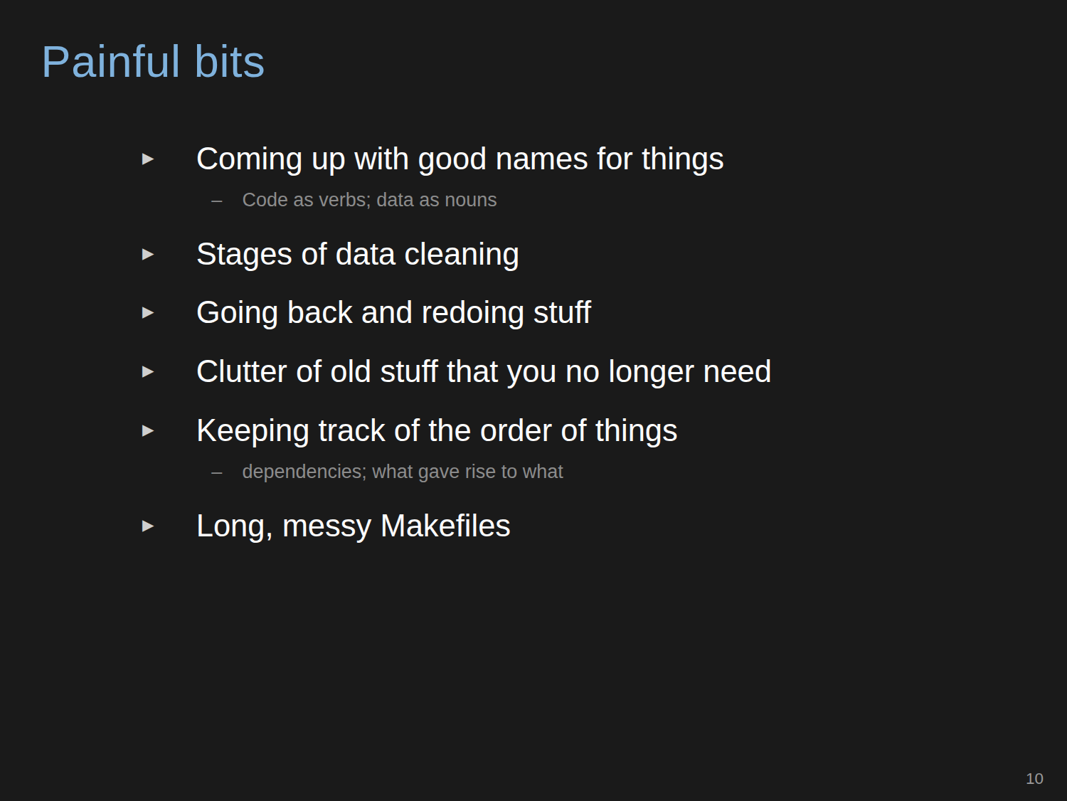Painful bits
Coming up with good names for things
Code as verbs; data as nouns
Stages of data cleaning
Going back and redoing stuff
Clutter of old stuff that you no longer need
Keeping track of the order of things
dependencies; what gave rise to what
Long, messy Makefiles
10